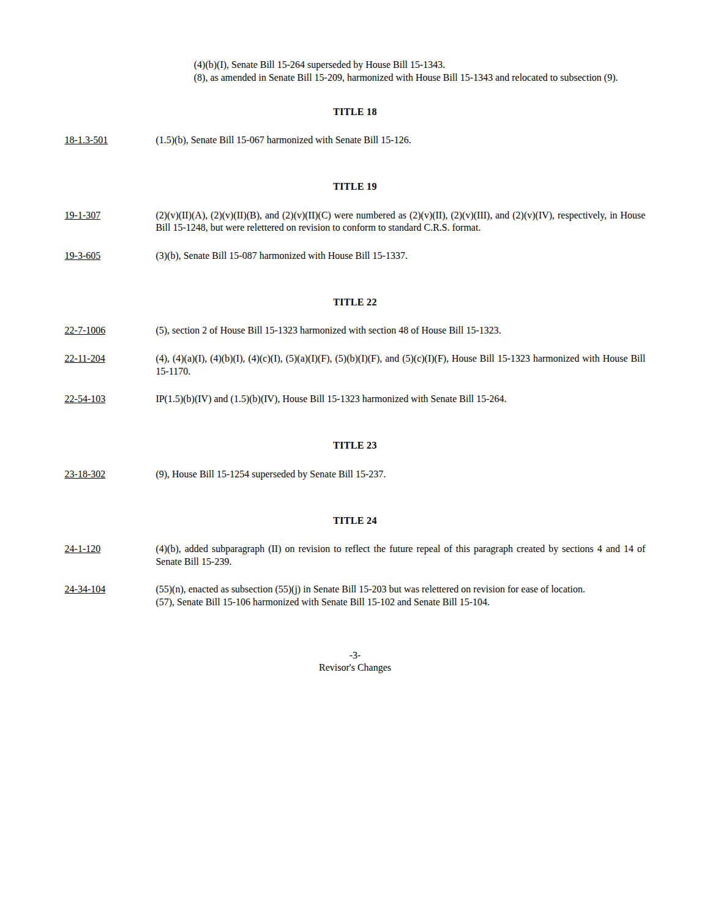(4)(b)(I), Senate Bill 15-264 superseded by House Bill 15-1343.
(8), as amended in Senate Bill 15-209, harmonized with House Bill 15-1343 and relocated to subsection (9).
TITLE 18
| 18-1.3-501 | (1.5)(b), Senate Bill 15-067 harmonized with Senate Bill 15-126. |
TITLE 19
| 19-1-307 | (2)(v)(II)(A), (2)(v)(II)(B), and (2)(v)(II)(C) were numbered as (2)(v)(II), (2)(v)(III), and (2)(v)(IV), respectively, in House Bill 15-1248, but were relettered on revision to conform to standard C.R.S. format. |
| 19-3-605 | (3)(b), Senate Bill 15-087 harmonized with House Bill 15-1337. |
TITLE 22
| 22-7-1006 | (5), section 2 of House Bill 15-1323 harmonized with section 48 of House Bill 15-1323. |
| 22-11-204 | (4), (4)(a)(I), (4)(b)(I), (4)(c)(I), (5)(a)(I)(F), (5)(b)(I)(F), and (5)(c)(I)(F), House Bill 15-1323 harmonized with House Bill 15-1170. |
| 22-54-103 | IP(1.5)(b)(IV) and (1.5)(b)(IV), House Bill 15-1323 harmonized with Senate Bill 15-264. |
TITLE 23
| 23-18-302 | (9), House Bill 15-1254 superseded by Senate Bill 15-237. |
TITLE 24
| 24-1-120 | (4)(b), added subparagraph (II) on revision to reflect the future repeal of this paragraph created by sections 4 and 14 of Senate Bill 15-239. |
| 24-34-104 | (55)(n), enacted as subsection (55)(j) in Senate Bill 15-203 but was relettered on revision for ease of location. (57), Senate Bill 15-106 harmonized with Senate Bill 15-102 and Senate Bill 15-104. |
-3-
Revisor's Changes